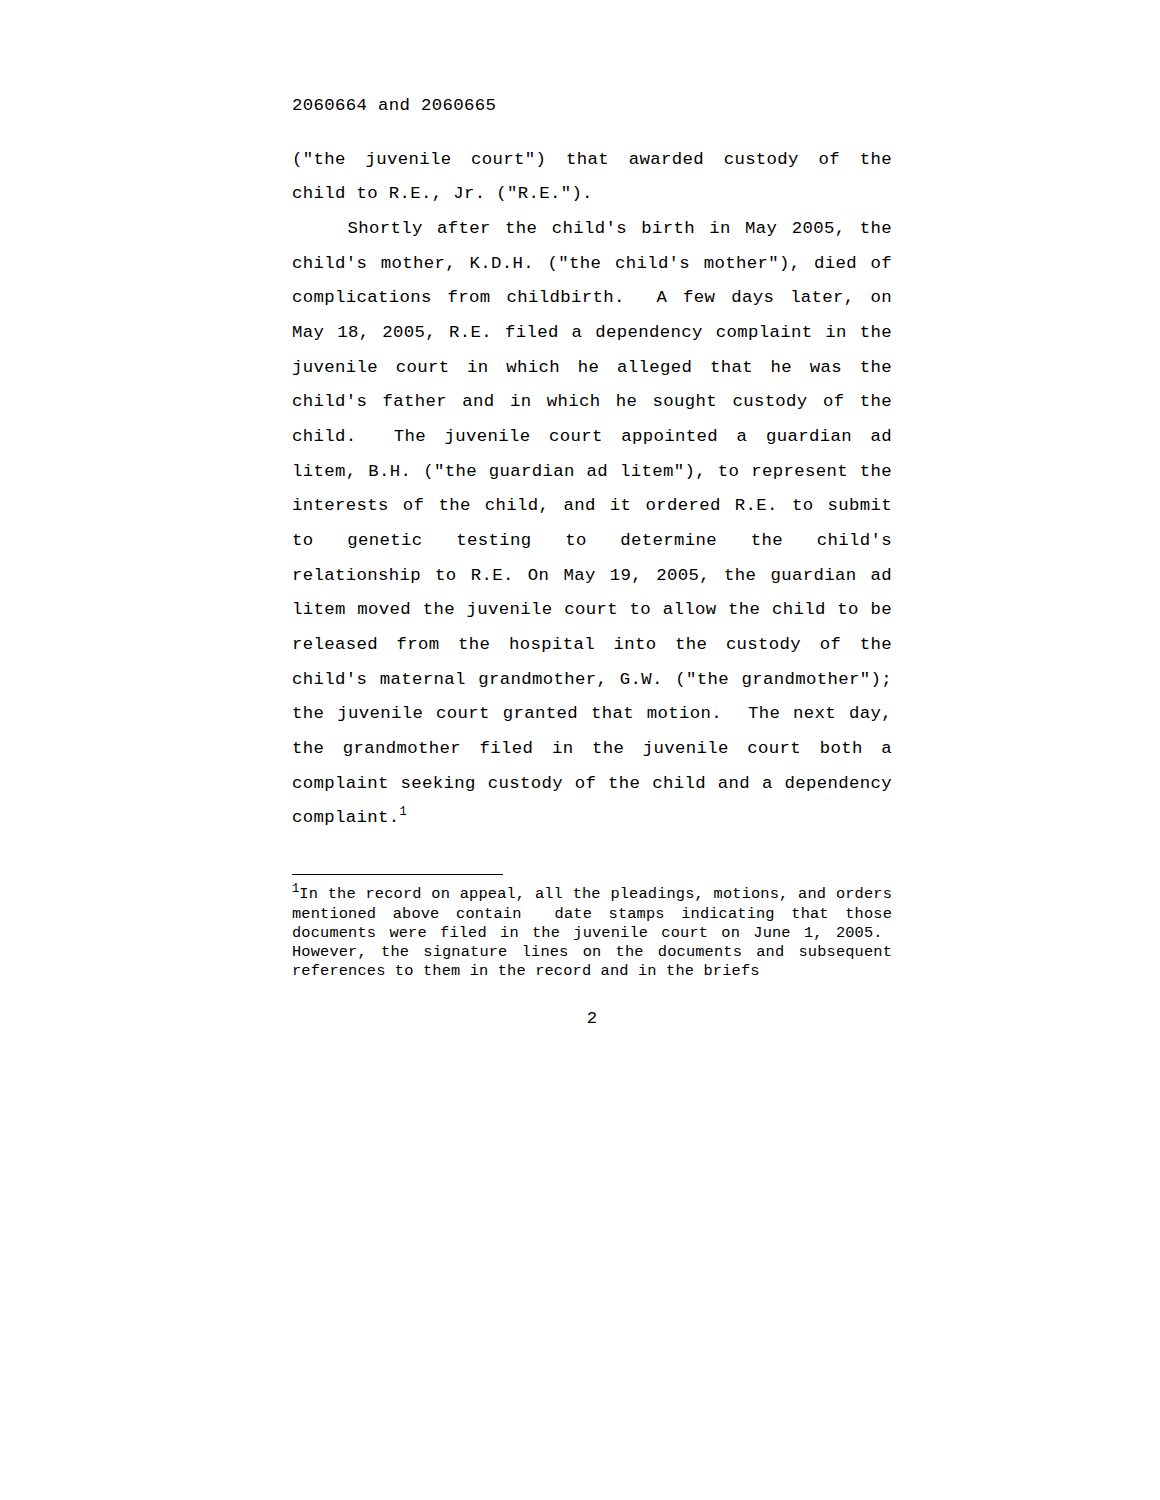2060664 and 2060665
("the juvenile court") that awarded custody of the child to R.E., Jr. ("R.E.").
Shortly after the child's birth in May 2005, the child's mother, K.D.H. ("the child's mother"), died of complications from childbirth. A few days later, on May 18, 2005, R.E. filed a dependency complaint in the juvenile court in which he alleged that he was the child's father and in which he sought custody of the child. The juvenile court appointed a guardian ad litem, B.H. ("the guardian ad litem"), to represent the interests of the child, and it ordered R.E. to submit to genetic testing to determine the child's relationship to R.E. On May 19, 2005, the guardian ad litem moved the juvenile court to allow the child to be released from the hospital into the custody of the child's maternal grandmother, G.W. ("the grandmother"); the juvenile court granted that motion. The next day, the grandmother filed in the juvenile court both a complaint seeking custody of the child and a dependency complaint.1
1In the record on appeal, all the pleadings, motions, and orders mentioned above contain date stamps indicating that those documents were filed in the juvenile court on June 1, 2005. However, the signature lines on the documents and subsequent references to them in the record and in the briefs
2